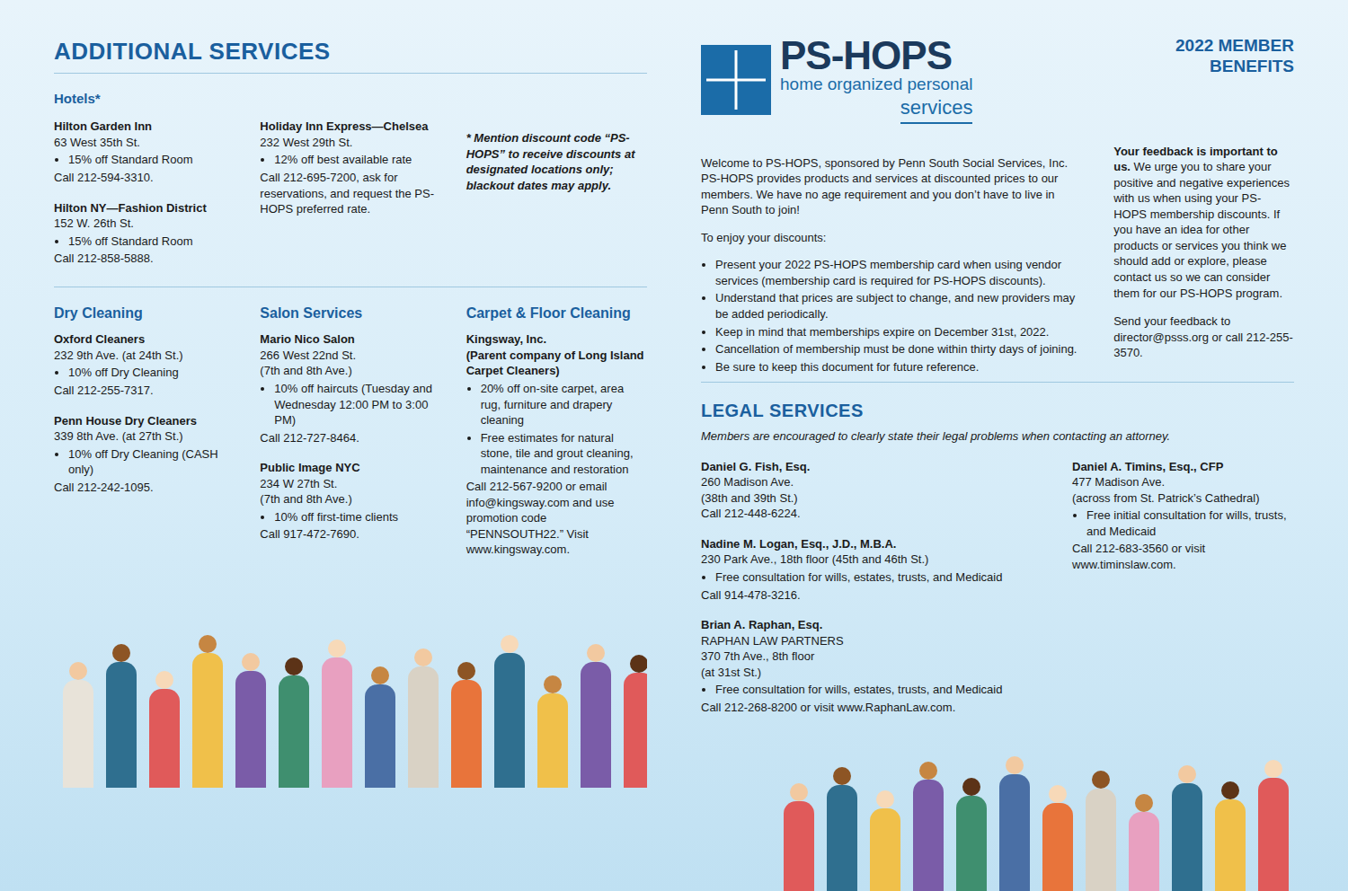Additional Services
Hotels*
Hilton Garden Inn
63 West 35th St.
15% off Standard Room
Call 212-594-3310.
Hilton NY—Fashion District
152 W. 26th St.
15% off Standard Room
Call 212-858-5888.
Holiday Inn Express—Chelsea
232 West 29th St.
12% off best available rate
Call 212-695-7200, ask for reservations, and request the PS-HOPS preferred rate.
* Mention discount code “PS-HOPS” to receive discounts at designated locations only; blackout dates may apply.
Dry Cleaning
Oxford Cleaners
232 9th Ave. (at 24th St.)
10% off Dry Cleaning
Call 212-255-7317.
Penn House Dry Cleaners
339 8th Ave. (at 27th St.)
10% off Dry Cleaning (CASH only)
Call 212-242-1095.
Salon Services
Mario Nico Salon
266 West 22nd St.
(7th and 8th Ave.)
10% off haircuts (Tuesday and Wednesday 12:00 PM to 3:00 PM)
Call 212-727-8464.
Public Image NYC
234 W 27th St.
(7th and 8th Ave.)
10% off first-time clients
Call 917-472-7690.
Carpet & Floor Cleaning
Kingsway, Inc.
(Parent company of Long Island Carpet Cleaners)
20% off on-site carpet, area rug, furniture and drapery cleaning
Free estimates for natural stone, tile and grout cleaning, maintenance and restoration
Call 212-567-9200 or email info@kingsway.com and use promotion code “PENNSOUTH22.” Visit www.kingsway.com.
PS-HOPS
home organized personal
services
2022 MEMBER
BENEFITS
Welcome to PS-HOPS, sponsored by Penn South Social Services, Inc. PS-HOPS provides products and services at discounted prices to our members. We have no age requirement and you don’t have to live in Penn South to join!
To enjoy your discounts:
Present your 2022 PS-HOPS membership card when using vendor services (membership card is required for PS-HOPS discounts).
Understand that prices are subject to change, and new providers may be added periodically.
Keep in mind that memberships expire on December 31st, 2022.
Cancellation of membership must be done within thirty days of joining.
Be sure to keep this document for future reference.
Your feedback is important to us. We urge you to share your positive and negative experiences with us when using your PS-HOPS membership discounts. If you have an idea for other products or services you think we should add or explore, please contact us so we can consider them for our PS-HOPS program.
Send your feedback to director@psss.org or call 212-255-3570.
Legal Services
Members are encouraged to clearly state their legal problems when contacting an attorney.
Daniel G. Fish, Esq.
260 Madison Ave.
(38th and 39th St.)
Call 212-448-6224.
Nadine M. Logan, Esq., J.D., M.B.A.
230 Park Ave., 18th floor (45th and 46th St.)
Free consultation for wills, estates, trusts, and Medicaid
Call 914-478-3216.
Brian A. Raphan, Esq.
RAPHAN LAW PARTNERS
370 7th Ave., 8th floor
(at 31st St.)
Free consultation for wills, estates, trusts, and Medicaid
Call 212-268-8200 or visit www.RaphanLaw.com.
Daniel A. Timins, Esq., CFP
477 Madison Ave.
(across from St. Patrick’s Cathedral)
Free initial consultation for wills, trusts, and Medicaid
Call 212-683-3560 or visit www.timinslaw.com.